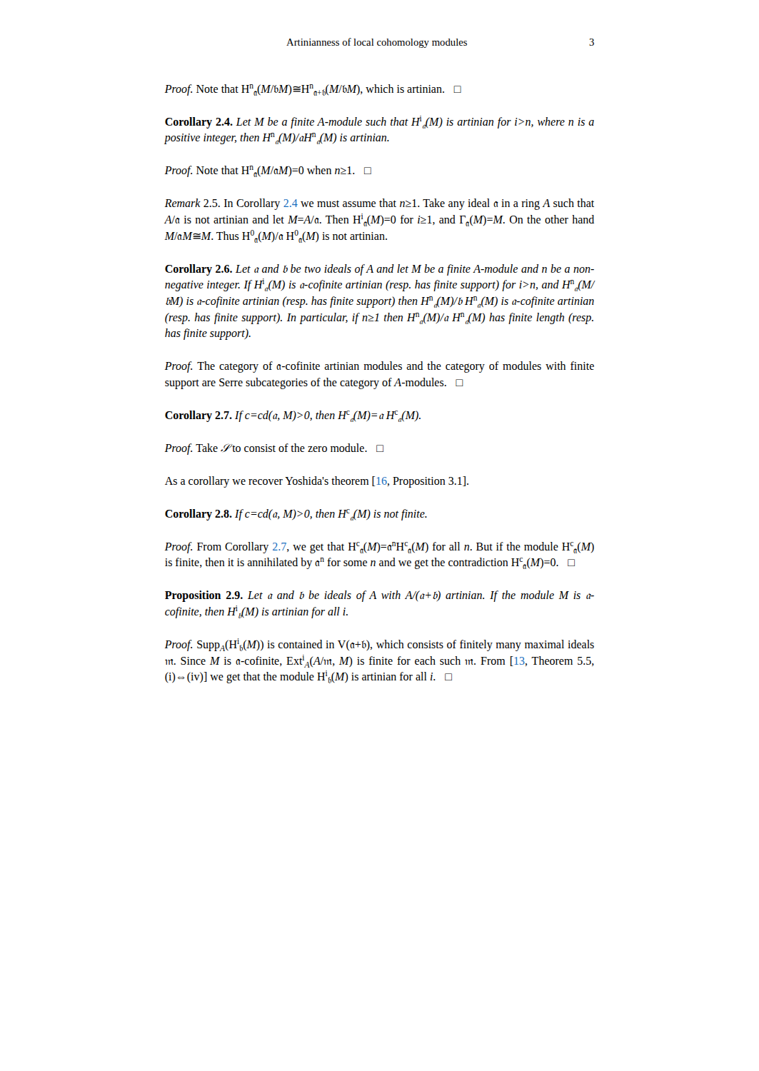Artinianness of local cohomology modules 3
Proof. Note that Hn𝔞(M/𝔟M)≅Hn𝔞+𝔟(M/𝔟M), which is artinian. □
Corollary 2.4. Let M be a finite A-module such that Hi𝔞(M) is artinian for i>n, where n is a positive integer, then Hn𝔞(M)/𝔞Hn𝔞(M) is artinian.
Proof. Note that Hn𝔞(M/𝔞M)=0 when n≥1. □
Remark 2.5. In Corollary 2.4 we must assume that n≥1. Take any ideal 𝔞 in a ring A such that A/𝔞 is not artinian and let M=A/𝔞. Then Hi𝔞(M)=0 for i≥1, and Γ𝔞(M)=M. On the other hand M/𝔞M≅M. Thus H0𝔞(M)/𝔞 H0𝔞(M) is not artinian.
Corollary 2.6. Let 𝔞 and 𝔟 be two ideals of A and let M be a finite A-module and n be a non-negative integer. If Hi𝔞(M) is 𝔞-cofinite artinian (resp. has finite support) for i>n, and Hn𝔞(M/𝔟M) is 𝔞-cofinite artinian (resp. has finite support) then Hn𝔞(M)/𝔟 Hn𝔞(M) is 𝔞-cofinite artinian (resp. has finite support). In particular, if n≥1 then Hn𝔞(M)/𝔞 Hn𝔞(M) has finite length (resp. has finite support).
Proof. The category of 𝔞-cofinite artinian modules and the category of modules with finite support are Serre subcategories of the category of A-modules. □
Corollary 2.7. If c=cd(𝔞, M)>0, then Hc𝔞(M)=𝔞 Hc𝔞(M).
Proof. Take 𝒮 to consist of the zero module. □
As a corollary we recover Yoshida's theorem [16, Proposition 3.1].
Corollary 2.8. If c=cd(𝔞, M)>0, then Hc𝔞(M) is not finite.
Proof. From Corollary 2.7, we get that Hc𝔞(M)=𝔞nHc𝔞(M) for all n. But if the module Hc𝔞(M) is finite, then it is annihilated by 𝔞n for some n and we get the contradiction Hc𝔞(M)=0. □
Proposition 2.9. Let 𝔞 and 𝔟 be ideals of A with A/(𝔞+𝔟) artinian. If the module M is 𝔞-cofinite, then Hi𝔟(M) is artinian for all i.
Proof. SuppA(Hi𝔟(M)) is contained in V(𝔞+𝔟), which consists of finitely many maximal ideals 𝔪. Since M is 𝔞-cofinite, ExtiA(A/𝔪, M) is finite for each such 𝔪. From [13, Theorem 5.5, (i)⇔(iv)] we get that the module Hi𝔟(M) is artinian for all i. □